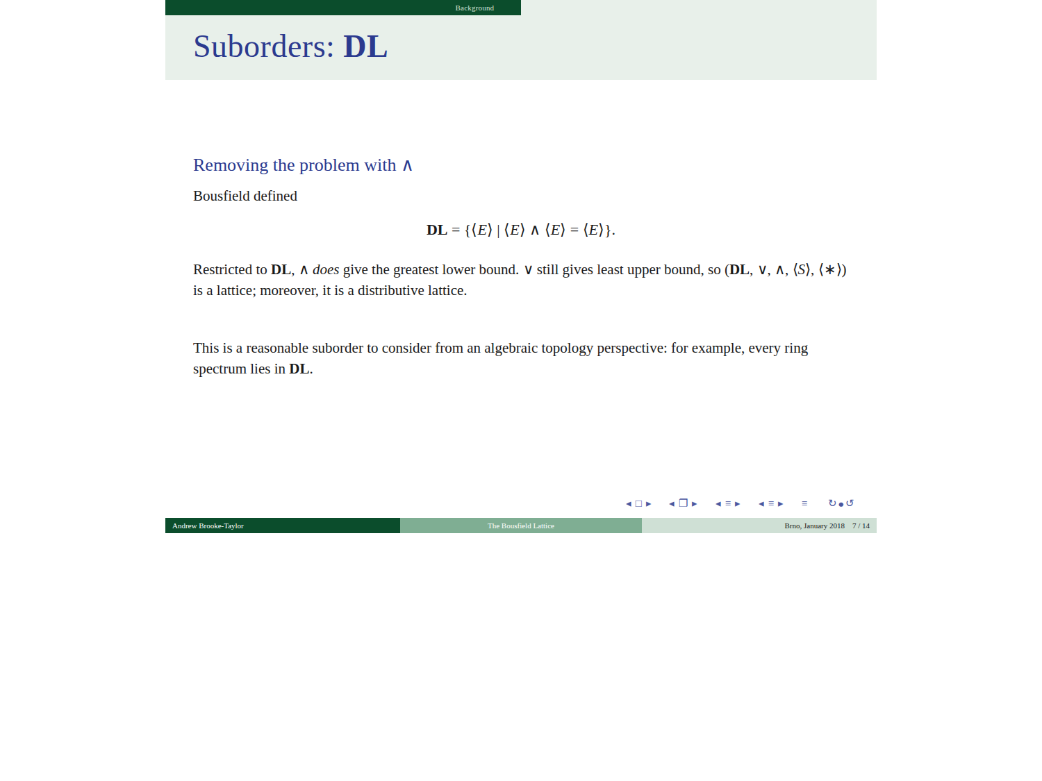Background
Suborders: DL
Removing the problem with ∧
Bousfield defined
DL = {⟨E⟩ | ⟨E⟩ ∧ ⟨E⟩ = ⟨E⟩}.
Restricted to DL, ∧ does give the greatest lower bound. ∨ still gives least upper bound, so (DL, ∨, ∧, ⟨S⟩, ⟨∗⟩) is a lattice; moreover, it is a distributive lattice.
This is a reasonable suborder to consider from an algebraic topology perspective: for example, every ring spectrum lies in DL.
◂□▸ ◂❐▸ ◂≡▸ ◂≡▸ ≡ ↻⦁↺
Andrew Brooke-Taylor
The Bousfield Lattice
Brno, January 2018 7 / 14